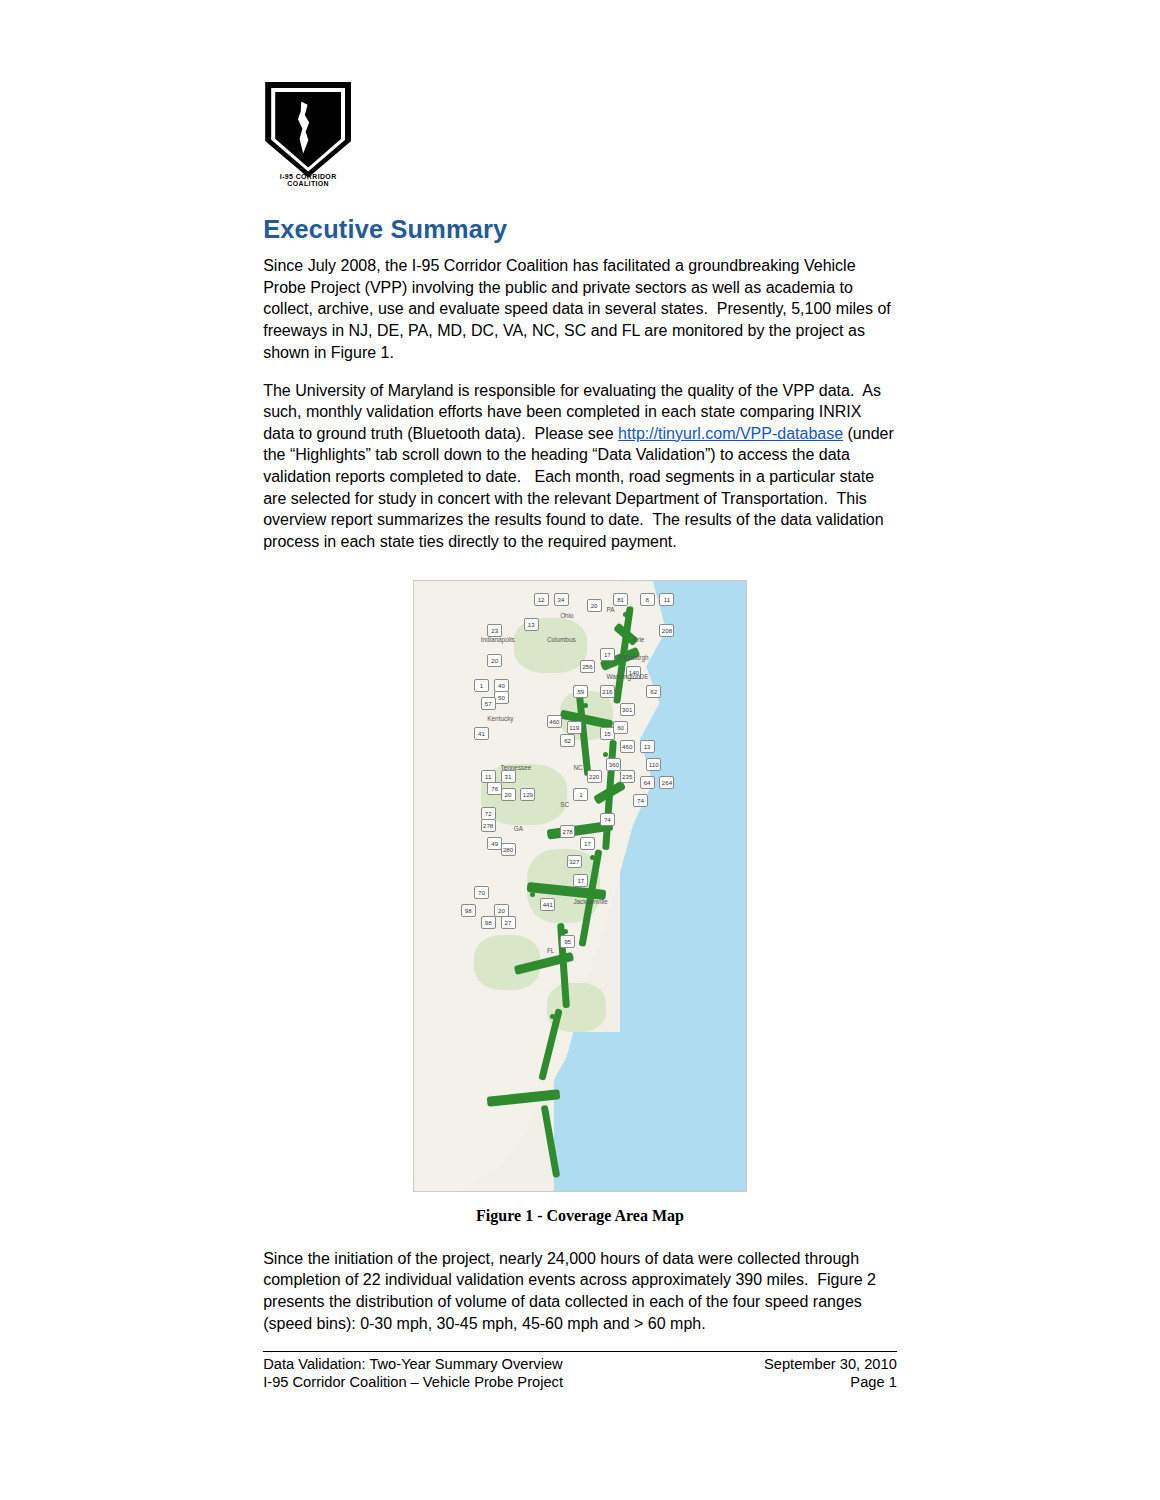I-95 CORRIDOR
COALITION
Executive Summary
Since July 2008, the I-95 Corridor Coalition has facilitated a groundbreaking Vehicle Probe Project (VPP) involving the public and private sectors as well as academia to collect, archive, use and evaluate speed data in several states. Presently, 5,100 miles of freeways in NJ, DE, PA, MD, DC, VA, NC, SC and FL are monitored by the project as shown in Figure 1.
The University of Maryland is responsible for evaluating the quality of the VPP data. As such, monthly validation efforts have been completed in each state comparing INRIX data to ground truth (Bluetooth data). Please see http://tinyurl.com/VPP-database (under the “Highlights” tab scroll down to the heading “Data Validation”) to access the data validation reports completed to date. Each month, road segments in a particular state are selected for study in concert with the relevant Department of Transportation. This overview report summarizes the results found to date. The results of the data validation process in each state ties directly to the required payment.
12
34
20
81
8
11
23
13
208
20
17
256
140
1
40
50
57
59
216
62
301
460
119
41
62
15
60
460
13
360
110
11
31
76
220
235
64
264
20
129
1
74
72
278
74
278
49
280
17
327
17
70
98
20
98
27
441
95
Ohio
Columbus
Indianapolis
PA
Erie
Pittsburgh
DE
Washington
Kentucky
Tennessee
NC
SC
GA
Jacksonville
FL
Figure 1 - Coverage Area Map
Since the initiation of the project, nearly 24,000 hours of data were collected through completion of 22 individual validation events across approximately 390 miles. Figure 2 presents the distribution of volume of data collected in each of the four speed ranges (speed bins): 0-30 mph, 30-45 mph, 45-60 mph and > 60 mph.
Data Validation: Two-Year Summary Overview
I-95 Corridor Coalition – Vehicle Probe Project
September 30, 2010
Page 1